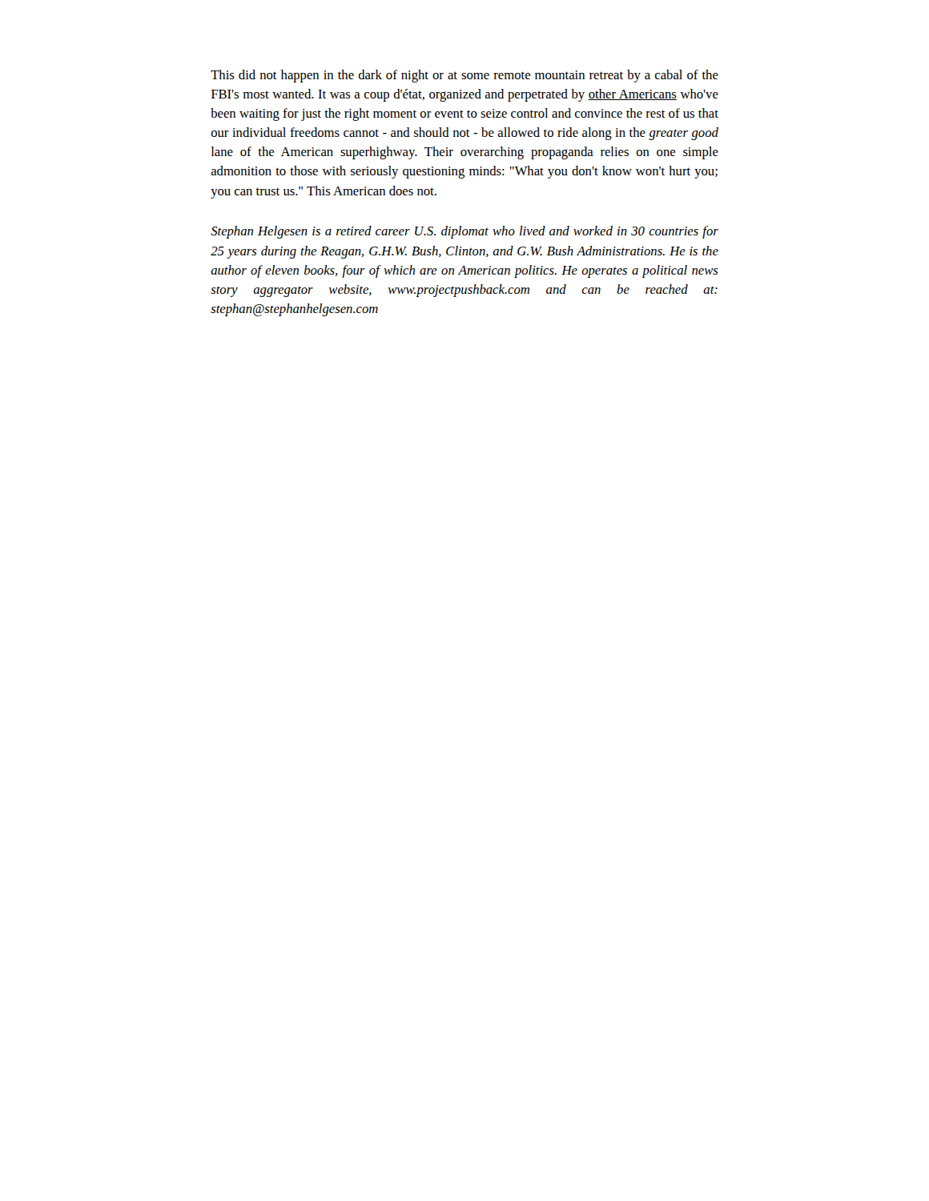This did not happen in the dark of night or at some remote mountain retreat by a cabal of the FBI's most wanted. It was a coup d'état, organized and perpetrated by other Americans who've been waiting for just the right moment or event to seize control and convince the rest of us that our individual freedoms cannot - and should not - be allowed to ride along in the greater good lane of the American superhighway. Their overarching propaganda relies on one simple admonition to those with seriously questioning minds: "What you don't know won't hurt you; you can trust us." This American does not.
Stephan Helgesen is a retired career U.S. diplomat who lived and worked in 30 countries for 25 years during the Reagan, G.H.W. Bush, Clinton, and G.W. Bush Administrations. He is the author of eleven books, four of which are on American politics. He operates a political news story aggregator website, www.projectpushback.com and can be reached at: stephan@stephanhelgesen.com